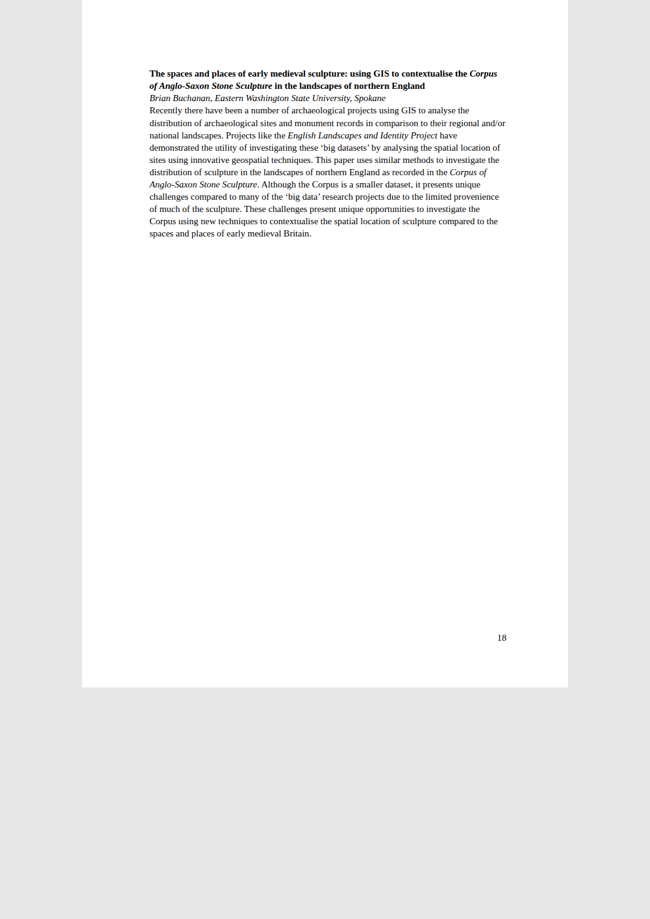The spaces and places of early medieval sculpture: using GIS to contextualise the Corpus of Anglo-Saxon Stone Sculpture in the landscapes of northern England
Brian Buchanan, Eastern Washington State University, Spokane
Recently there have been a number of archaeological projects using GIS to analyse the distribution of archaeological sites and monument records in comparison to their regional and/or national landscapes. Projects like the English Landscapes and Identity Project have demonstrated the utility of investigating these ‘big datasets’ by analysing the spatial location of sites using innovative geospatial techniques. This paper uses similar methods to investigate the distribution of sculpture in the landscapes of northern England as recorded in the Corpus of Anglo-Saxon Stone Sculpture. Although the Corpus is a smaller dataset, it presents unique challenges compared to many of the ‘big data’ research projects due to the limited provenience of much of the sculpture. These challenges present unique opportunities to investigate the Corpus using new techniques to contextualise the spatial location of sculpture compared to the spaces and places of early medieval Britain.
18